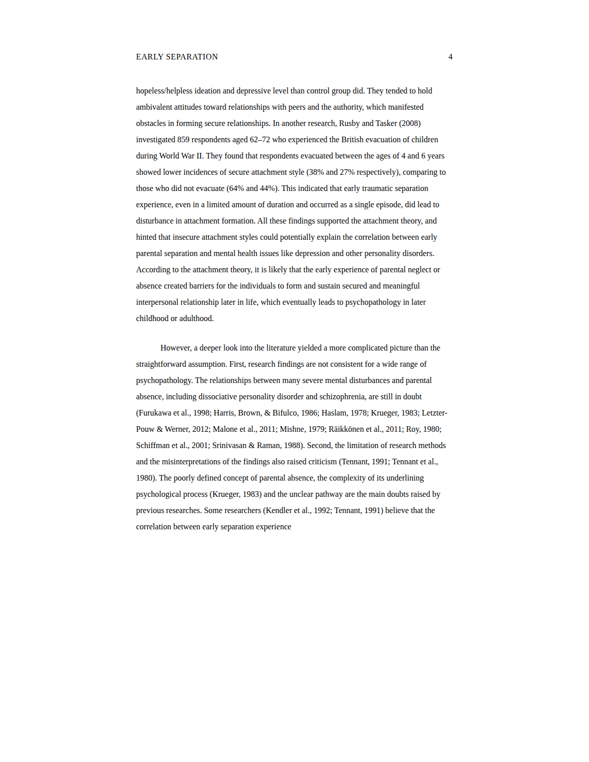Early Separation 4
hopeless/helpless ideation and depressive level than control group did. They tended to hold ambivalent attitudes toward relationships with peers and the authority, which manifested obstacles in forming secure relationships. In another research, Rusby and Tasker (2008) investigated 859 respondents aged 62–72 who experienced the British evacuation of children during World War II. They found that respondents evacuated between the ages of 4 and 6 years showed lower incidences of secure attachment style (38% and 27% respectively), comparing to those who did not evacuate (64% and 44%). This indicated that early traumatic separation experience, even in a limited amount of duration and occurred as a single episode, did lead to disturbance in attachment formation. All these findings supported the attachment theory, and hinted that insecure attachment styles could potentially explain the correlation between early parental separation and mental health issues like depression and other personality disorders. According to the attachment theory, it is likely that the early experience of parental neglect or absence created barriers for the individuals to form and sustain secured and meaningful interpersonal relationship later in life, which eventually leads to psychopathology in later childhood or adulthood.
However, a deeper look into the literature yielded a more complicated picture than the straightforward assumption. First, research findings are not consistent for a wide range of psychopathology. The relationships between many severe mental disturbances and parental absence, including dissociative personality disorder and schizophrenia, are still in doubt (Furukawa et al., 1998; Harris, Brown, & Bifulco, 1986; Haslam, 1978; Krueger, 1983; Letzter-Pouw & Werner, 2012; Malone et al., 2011; Mishne, 1979; Räikkönen et al., 2011; Roy, 1980; Schiffman et al., 2001; Srinivasan & Raman, 1988). Second, the limitation of research methods and the misinterpretations of the findings also raised criticism (Tennant, 1991; Tennant et al., 1980). The poorly defined concept of parental absence, the complexity of its underlining psychological process (Krueger, 1983) and the unclear pathway are the main doubts raised by previous researches. Some researchers (Kendler et al., 1992; Tennant, 1991) believe that the correlation between early separation experience